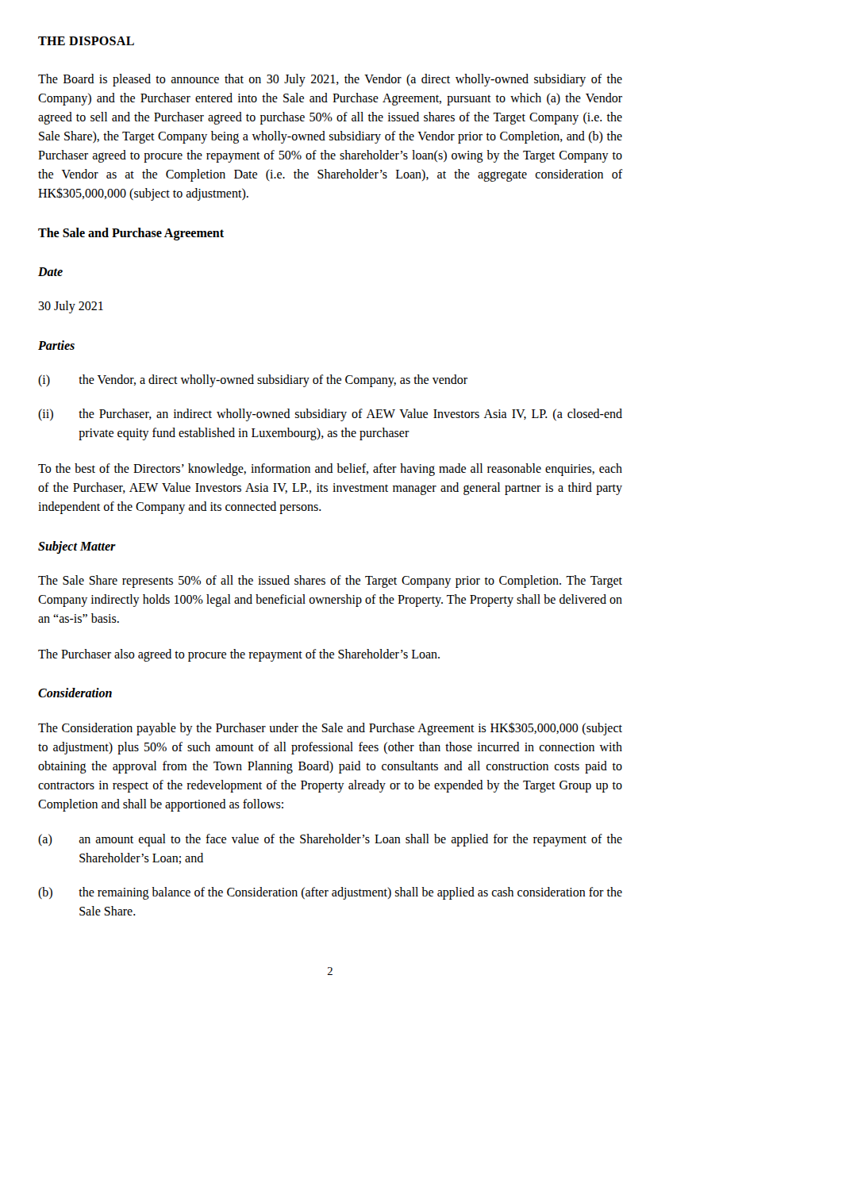THE DISPOSAL
The Board is pleased to announce that on 30 July 2021, the Vendor (a direct wholly-owned subsidiary of the Company) and the Purchaser entered into the Sale and Purchase Agreement, pursuant to which (a) the Vendor agreed to sell and the Purchaser agreed to purchase 50% of all the issued shares of the Target Company (i.e. the Sale Share), the Target Company being a wholly-owned subsidiary of the Vendor prior to Completion, and (b) the Purchaser agreed to procure the repayment of 50% of the shareholder’s loan(s) owing by the Target Company to the Vendor as at the Completion Date (i.e. the Shareholder’s Loan), at the aggregate consideration of HK$305,000,000 (subject to adjustment).
The Sale and Purchase Agreement
Date
30 July 2021
Parties
(i) the Vendor, a direct wholly-owned subsidiary of the Company, as the vendor
(ii) the Purchaser, an indirect wholly-owned subsidiary of AEW Value Investors Asia IV, LP. (a closed-end private equity fund established in Luxembourg), as the purchaser
To the best of the Directors’ knowledge, information and belief, after having made all reasonable enquiries, each of the Purchaser, AEW Value Investors Asia IV, LP., its investment manager and general partner is a third party independent of the Company and its connected persons.
Subject Matter
The Sale Share represents 50% of all the issued shares of the Target Company prior to Completion. The Target Company indirectly holds 100% legal and beneficial ownership of the Property. The Property shall be delivered on an “as-is” basis.
The Purchaser also agreed to procure the repayment of the Shareholder’s Loan.
Consideration
The Consideration payable by the Purchaser under the Sale and Purchase Agreement is HK$305,000,000 (subject to adjustment) plus 50% of such amount of all professional fees (other than those incurred in connection with obtaining the approval from the Town Planning Board) paid to consultants and all construction costs paid to contractors in respect of the redevelopment of the Property already or to be expended by the Target Group up to Completion and shall be apportioned as follows:
(a) an amount equal to the face value of the Shareholder’s Loan shall be applied for the repayment of the Shareholder’s Loan; and
(b) the remaining balance of the Consideration (after adjustment) shall be applied as cash consideration for the Sale Share.
2